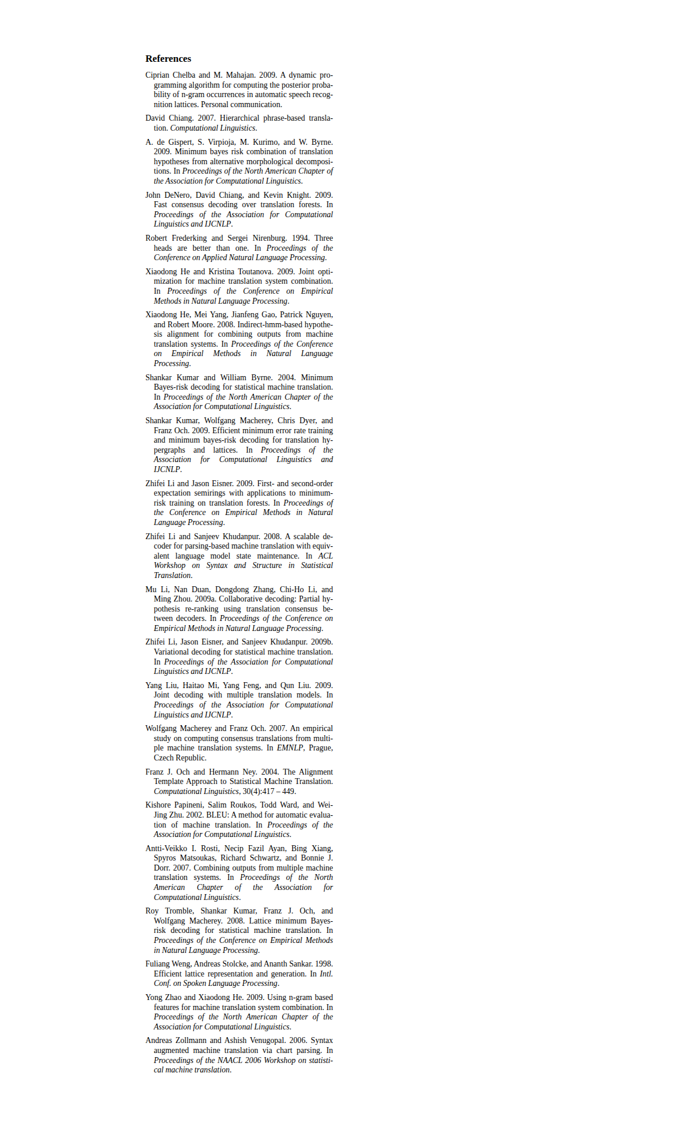References
Ciprian Chelba and M. Mahajan. 2009. A dynamic programming algorithm for computing the posterior probability of n-gram occurrences in automatic speech recognition lattices. Personal communication.
David Chiang. 2007. Hierarchical phrase-based translation. Computational Linguistics.
A. de Gispert, S. Virpioja, M. Kurimo, and W. Byrne. 2009. Minimum bayes risk combination of translation hypotheses from alternative morphological decompositions. In Proceedings of the North American Chapter of the Association for Computational Linguistics.
John DeNero, David Chiang, and Kevin Knight. 2009. Fast consensus decoding over translation forests. In Proceedings of the Association for Computational Linguistics and IJCNLP.
Robert Frederking and Sergei Nirenburg. 1994. Three heads are better than one. In Proceedings of the Conference on Applied Natural Language Processing.
Xiaodong He and Kristina Toutanova. 2009. Joint optimization for machine translation system combination. In Proceedings of the Conference on Empirical Methods in Natural Language Processing.
Xiaodong He, Mei Yang, Jianfeng Gao, Patrick Nguyen, and Robert Moore. 2008. Indirect-hmm-based hypothesis alignment for combining outputs from machine translation systems. In Proceedings of the Conference on Empirical Methods in Natural Language Processing.
Shankar Kumar and William Byrne. 2004. Minimum Bayes-risk decoding for statistical machine translation. In Proceedings of the North American Chapter of the Association for Computational Linguistics.
Shankar Kumar, Wolfgang Macherey, Chris Dyer, and Franz Och. 2009. Efficient minimum error rate training and minimum bayes-risk decoding for translation hypergraphs and lattices. In Proceedings of the Association for Computational Linguistics and IJCNLP.
Zhifei Li and Jason Eisner. 2009. First- and second-order expectation semirings with applications to minimum-risk training on translation forests. In Proceedings of the Conference on Empirical Methods in Natural Language Processing.
Zhifei Li and Sanjeev Khudanpur. 2008. A scalable decoder for parsing-based machine translation with equivalent language model state maintenance. In ACL Workshop on Syntax and Structure in Statistical Translation.
Mu Li, Nan Duan, Dongdong Zhang, Chi-Ho Li, and Ming Zhou. 2009a. Collaborative decoding: Partial hypothesis re-ranking using translation consensus between decoders. In Proceedings of the Conference on Empirical Methods in Natural Language Processing.
Zhifei Li, Jason Eisner, and Sanjeev Khudanpur. 2009b. Variational decoding for statistical machine translation. In Proceedings of the Association for Computational Linguistics and IJCNLP.
Yang Liu, Haitao Mi, Yang Feng, and Qun Liu. 2009. Joint decoding with multiple translation models. In Proceedings of the Association for Computational Linguistics and IJCNLP.
Wolfgang Macherey and Franz Och. 2007. An empirical study on computing consensus translations from multiple machine translation systems. In EMNLP, Prague, Czech Republic.
Franz J. Och and Hermann Ney. 2004. The Alignment Template Approach to Statistical Machine Translation. Computational Linguistics, 30(4):417 – 449.
Kishore Papineni, Salim Roukos, Todd Ward, and Wei-Jing Zhu. 2002. BLEU: A method for automatic evaluation of machine translation. In Proceedings of the Association for Computational Linguistics.
Antti-Veikko I. Rosti, Necip Fazil Ayan, Bing Xiang, Spyros Matsoukas, Richard Schwartz, and Bonnie J. Dorr. 2007. Combining outputs from multiple machine translation systems. In Proceedings of the North American Chapter of the Association for Computational Linguistics.
Roy Tromble, Shankar Kumar, Franz J. Och, and Wolfgang Macherey. 2008. Lattice minimum Bayes-risk decoding for statistical machine translation. In Proceedings of the Conference on Empirical Methods in Natural Language Processing.
Fuliang Weng, Andreas Stolcke, and Ananth Sankar. 1998. Efficient lattice representation and generation. In Intl. Conf. on Spoken Language Processing.
Yong Zhao and Xiaodong He. 2009. Using n-gram based features for machine translation system combination. In Proceedings of the North American Chapter of the Association for Computational Linguistics.
Andreas Zollmann and Ashish Venugopal. 2006. Syntax augmented machine translation via chart parsing. In Proceedings of the NAACL 2006 Workshop on statistical machine translation.